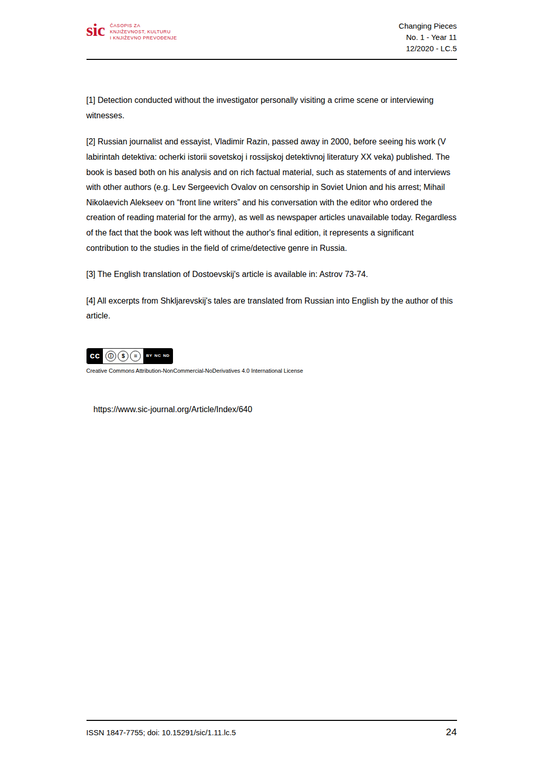sic
Časopis za
književnost, kulturu
i književno prevođenje
Changing Pieces
No. 1 - Year 11
12/2020 - LC.5
[1] Detection conducted without the investigator personally visiting a crime scene or interviewing witnesses.
[2] Russian journalist and essayist, Vladimir Razin, passed away in 2000, before seeing his work (V labirintah detektiva: ocherki istorii sovetskoj i rossijskoj detektivnoj literatury XX veka) published. The book is based both on his analysis and on rich factual material, such as statements of and interviews with other authors (e.g. Lev Sergeevich Ovalov on censorship in Soviet Union and his arrest; Mihail Nikolaevich Alekseev on “front line writers” and his conversation with the editor who ordered the creation of reading material for the army), as well as newspaper articles unavailable today. Regardless of the fact that the book was left without the author's final edition, it represents a significant contribution to the studies in the field of crime/detective genre in Russia.
[3] The English translation of Dostoevskij's article is available in: Astrov 73-74.
[4] All excerpts from Shkljarevskij's tales are translated from Russian into English by the author of this article.
cc ⓘ $ = BY NC ND
Creative Commons Attribution-NonCommercial-NoDerivatives 4.0 International License
https://www.sic-journal.org/Article/Index/640
ISSN 1847-7755; doi: 10.15291/sic/1.11.lc.5
24